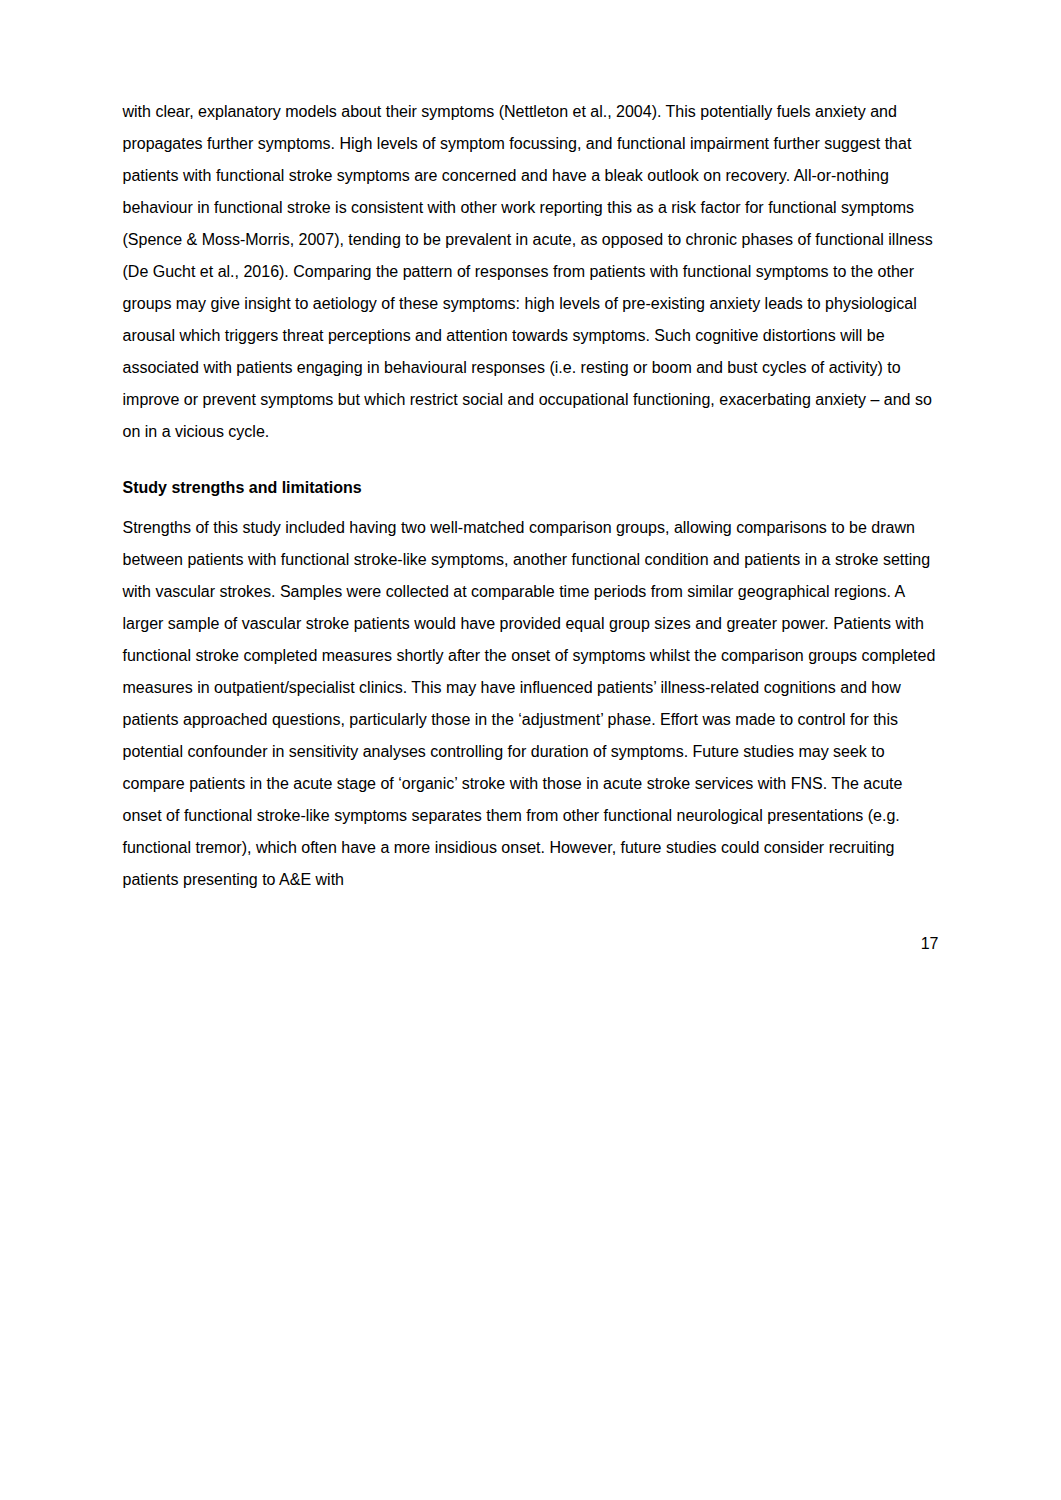with clear, explanatory models about their symptoms (Nettleton et al., 2004). This potentially fuels anxiety and propagates further symptoms. High levels of symptom focussing, and functional impairment further suggest that patients with functional stroke symptoms are concerned and have a bleak outlook on recovery. All-or-nothing behaviour in functional stroke is consistent with other work reporting this as a risk factor for functional symptoms (Spence & Moss-Morris, 2007), tending to be prevalent in acute, as opposed to chronic phases of functional illness (De Gucht et al., 2016). Comparing the pattern of responses from patients with functional symptoms to the other groups may give insight to aetiology of these symptoms: high levels of pre-existing anxiety leads to physiological arousal which triggers threat perceptions and attention towards symptoms. Such cognitive distortions will be associated with patients engaging in behavioural responses (i.e. resting or boom and bust cycles of activity) to improve or prevent symptoms but which restrict social and occupational functioning, exacerbating anxiety – and so on in a vicious cycle.
Study strengths and limitations
Strengths of this study included having two well-matched comparison groups, allowing comparisons to be drawn between patients with functional stroke-like symptoms, another functional condition and patients in a stroke setting with vascular strokes. Samples were collected at comparable time periods from similar geographical regions. A larger sample of vascular stroke patients would have provided equal group sizes and greater power. Patients with functional stroke completed measures shortly after the onset of symptoms whilst the comparison groups completed measures in outpatient/specialist clinics. This may have influenced patients’ illness-related cognitions and how patients approached questions, particularly those in the ‘adjustment’ phase. Effort was made to control for this potential confounder in sensitivity analyses controlling for duration of symptoms. Future studies may seek to compare patients in the acute stage of ‘organic’ stroke with those in acute stroke services with FNS. The acute onset of functional stroke-like symptoms separates them from other functional neurological presentations (e.g. functional tremor), which often have a more insidious onset. However, future studies could consider recruiting patients presenting to A&E with
17